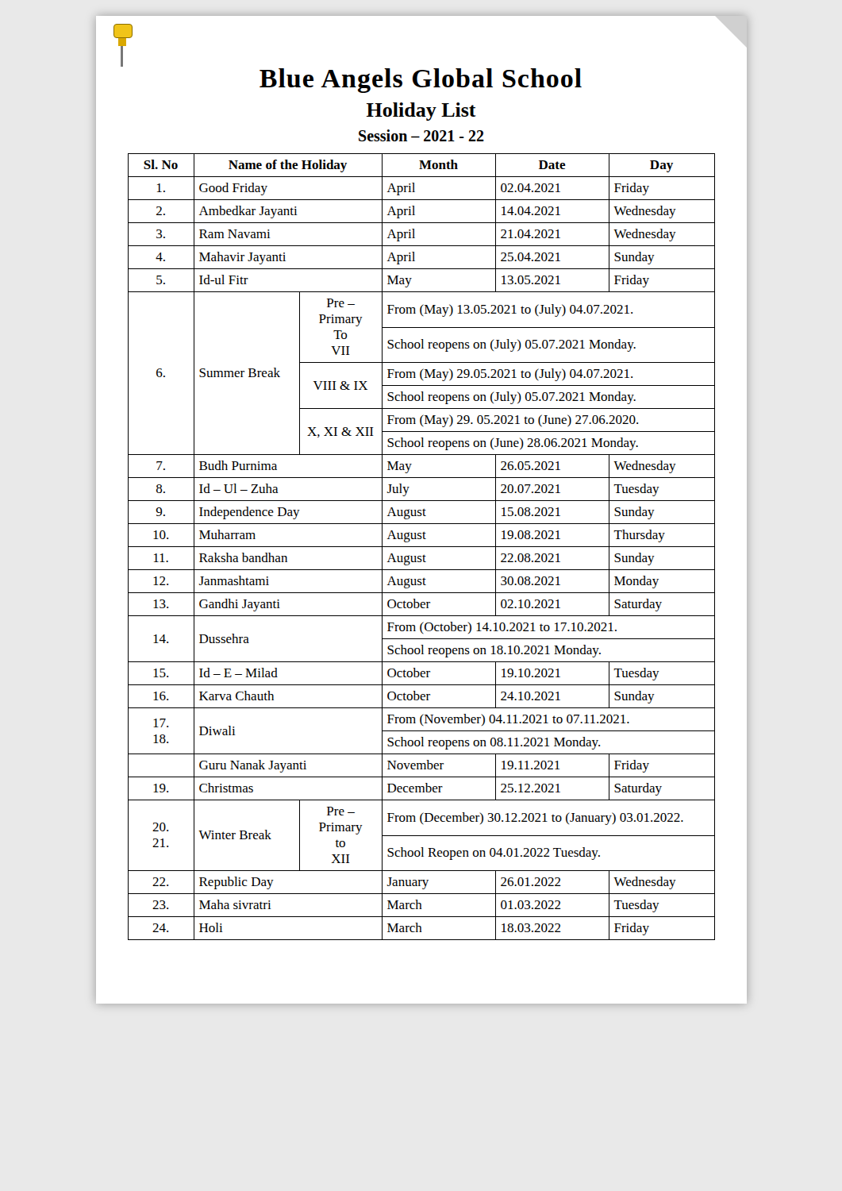Blue Angels Global School
Holiday List
Session – 2021 - 22
| Sl. No | Name of the Holiday | Month | Date | Day |
| --- | --- | --- | --- | --- |
| 1. | Good Friday | April | 02.04.2021 | Friday |
| 2. | Ambedkar Jayanti | April | 14.04.2021 | Wednesday |
| 3. | Ram Navami | April | 21.04.2021 | Wednesday |
| 4. | Mahavir Jayanti | April | 25.04.2021 | Sunday |
| 5. | Id-ul Fitr | May | 13.05.2021 | Friday |
| 6. | Summer Break | Pre – Primary To VII | From (May) 13.05.2021 to (July) 04.07.2021. |
| School reopens on (July) 05.07.2021 Monday. |
| VIII & IX | From (May) 29.05.2021 to (July) 04.07.2021. |
| School reopens on (July) 05.07.2021 Monday. |
| X, XI & XII | From (May) 29. 05.2021 to (June) 27.06.2020. |
| School reopens on (June) 28.06.2021 Monday. |
| 7. | Budh Purnima | May | 26.05.2021 | Wednesday |
| 8. | Id – Ul – Zuha | July | 20.07.2021 | Tuesday |
| 9. | Independence Day | August | 15.08.2021 | Sunday |
| 10. | Muharram | August | 19.08.2021 | Thursday |
| 11. | Raksha bandhan | August | 22.08.2021 | Sunday |
| 12. | Janmashtami | August | 30.08.2021 | Monday |
| 13. | Gandhi Jayanti | October | 02.10.2021 | Saturday |
| 14. | Dussehra | From (October) 14.10.2021 to 17.10.2021. |
| School reopens on 18.10.2021 Monday. |
| 15. | Id – E – Milad | October | 19.10.2021 | Tuesday |
| 16. | Karva Chauth | October | 24.10.2021 | Sunday |
| 17. 18. | Diwali | From (November) 04.11.2021 to 07.11.2021. |
| School reopens on 08.11.2021 Monday. |
| | Guru Nanak Jayanti | November | 19.11.2021 | Friday |
| 19. | Christmas | December | 25.12.2021 | Saturday |
| 20. 21. | Winter Break | Pre – Primary to XII | From (December) 30.12.2021 to (January) 03.01.2022. |
| School Reopen on 04.01.2022 Tuesday. |
| 22. | Republic Day | January | 26.01.2022 | Wednesday |
| 23. | Maha sivratri | March | 01.03.2022 | Tuesday |
| 24. | Holi | March | 18.03.2022 | Friday |